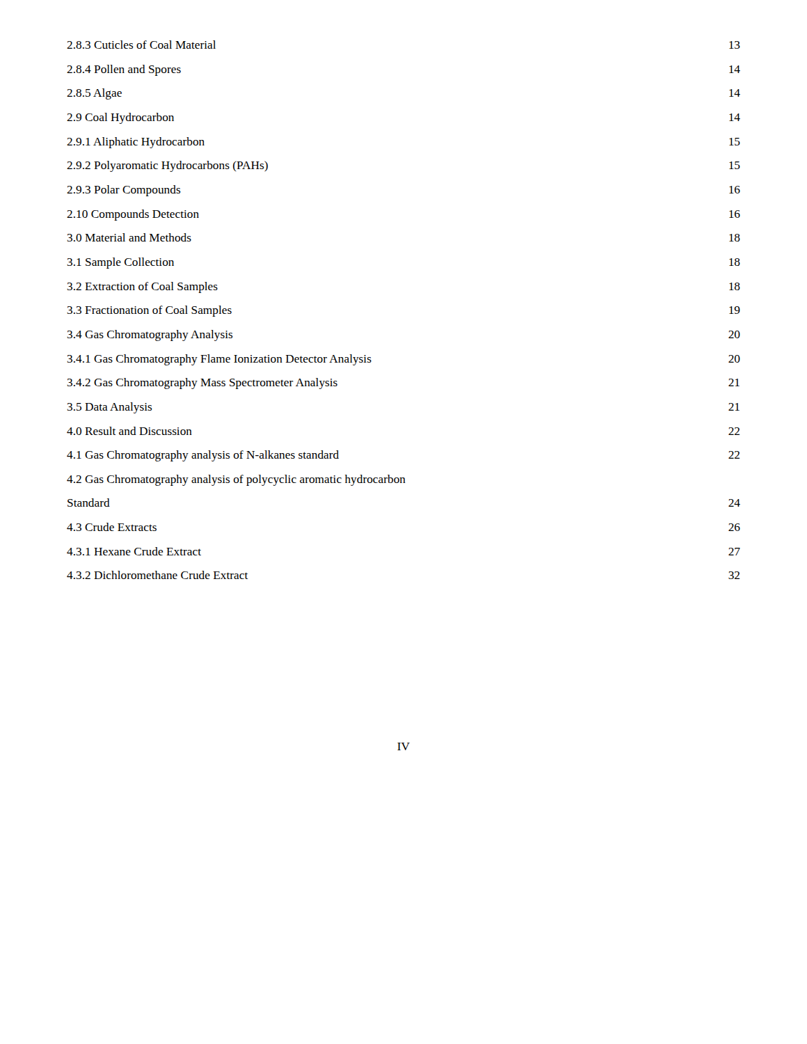| 2.8.3 Cuticles of Coal Material | 13 |
| 2.8.4 Pollen and Spores | 14 |
| 2.8.5 Algae | 14 |
| 2.9 Coal Hydrocarbon | 14 |
| 2.9.1 Aliphatic Hydrocarbon | 15 |
| 2.9.2 Polyaromatic Hydrocarbons (PAHs) | 15 |
| 2.9.3 Polar Compounds | 16 |
| 2.10 Compounds Detection | 16 |
| 3.0 Material and Methods | 18 |
| 3.1 Sample Collection | 18 |
| 3.2 Extraction of Coal Samples | 18 |
| 3.3 Fractionation of Coal Samples | 19 |
| 3.4 Gas Chromatography Analysis | 20 |
| 3.4.1 Gas Chromatography Flame Ionization Detector Analysis | 20 |
| 3.4.2 Gas Chromatography Mass Spectrometer Analysis | 21 |
| 3.5 Data Analysis | 21 |
| 4.0 Result and Discussion | 22 |
| 4.1 Gas Chromatography analysis of N-alkanes standard | 22 |
| 4.2 Gas Chromatography analysis of polycyclic aromatic hydrocarbon | |
| Standard | 24 |
| 4.3 Crude Extracts | 26 |
| 4.3.1 Hexane Crude Extract | 27 |
| 4.3.2 Dichloromethane Crude Extract | 32 |
IV